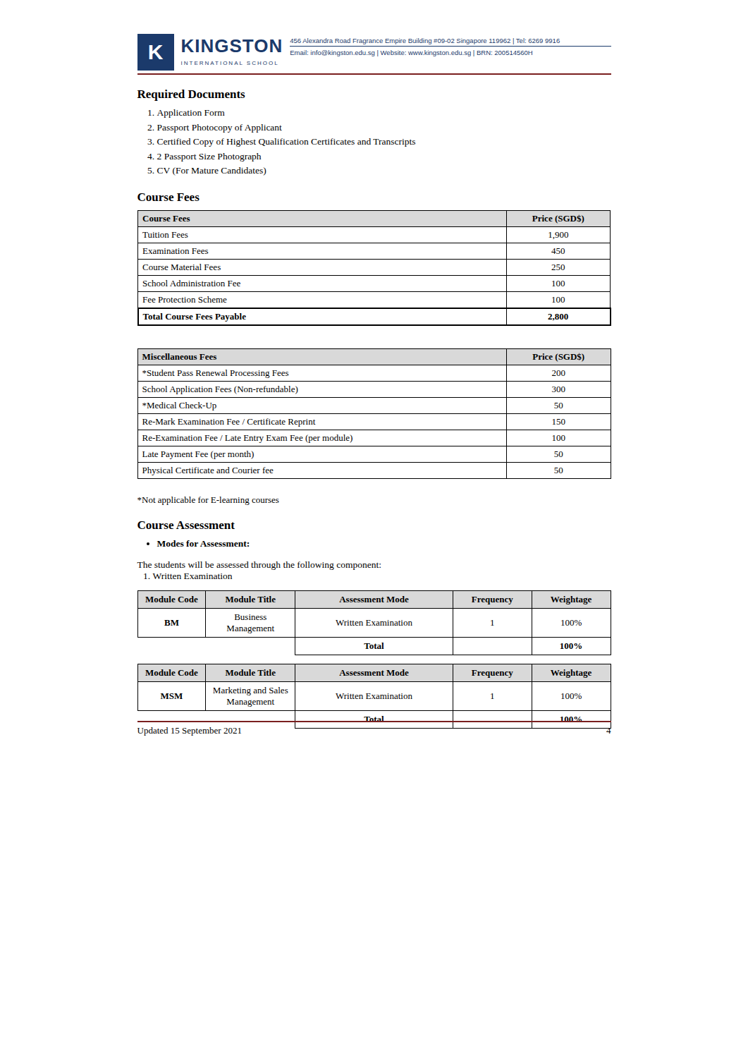K KINGSTON
INTERNATIONAL SCHOOL
456 Alexandra Road Fragrance Empire Building #09-02 Singapore 119962 | Tel: 6269 9916
Email: info@kingston.edu.sg | Website: www.kingston.edu.sg | BRN: 200514560H
Required Documents
Application Form
Passport Photocopy of Applicant
Certified Copy of Highest Qualification Certificates and Transcripts
2 Passport Size Photograph
CV (For Mature Candidates)
Course Fees
| Course Fees | Price (SGD$) |
| --- | --- |
| Tuition Fees | 1,900 |
| Examination Fees | 450 |
| Course Material Fees | 250 |
| School Administration Fee | 100 |
| Fee Protection Scheme | 100 |
| Total Course Fees Payable | 2,800 |
| Miscellaneous Fees | Price (SGD$) |
| --- | --- |
| *Student Pass Renewal Processing Fees | 200 |
| School Application Fees (Non-refundable) | 300 |
| *Medical Check-Up | 50 |
| Re-Mark Examination Fee / Certificate Reprint | 150 |
| Re-Examination Fee / Late Entry Exam Fee (per module) | 100 |
| Late Payment Fee (per month) | 50 |
| Physical Certificate and Courier fee | 50 |
*Not applicable for E-learning courses
Course Assessment
Modes for Assessment:
The students will be assessed through the following component:
Written Examination
| Module Code | Module Title | Assessment Mode | Frequency | Weightage |
| --- | --- | --- | --- | --- |
| BM | Business Management | Written Examination | 1 | 100% |
| | | Total | | 100% |
| Module Code | Module Title | Assessment Mode | Frequency | Weightage |
| --- | --- | --- | --- | --- |
| MSM | Marketing and Sales Management | Written Examination | 1 | 100% |
| | | Total | | 100% |
Updated 15 September 2021 4